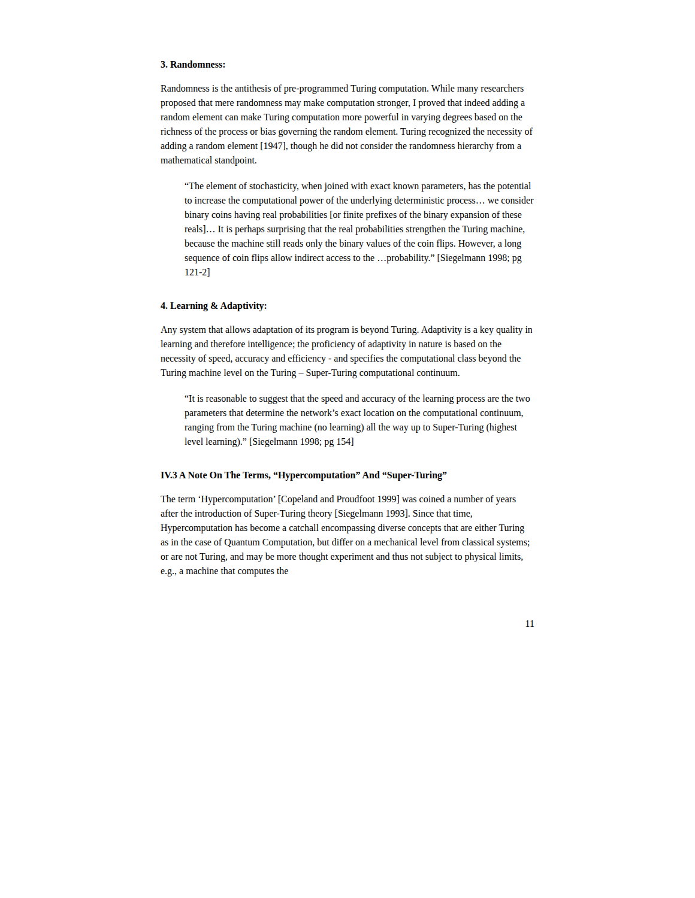3. Randomness:
Randomness is the antithesis of pre-programmed Turing computation. While many researchers proposed that mere randomness may make computation stronger, I proved that indeed adding a random element can make Turing computation more powerful in varying degrees based on the richness of the process or bias governing the random element. Turing recognized the necessity of adding a random element [1947], though he did not consider the randomness hierarchy from a mathematical standpoint.
“The element of stochasticity, when joined with exact known parameters, has the potential to increase the computational power of the underlying deterministic process… we consider binary coins having real probabilities [or finite prefixes of the binary expansion of these reals]… It is perhaps surprising that the real probabilities strengthen the Turing machine, because the machine still reads only the binary values of the coin flips. However, a long sequence of coin flips allow indirect access to the …probability.” [Siegelmann 1998; pg 121-2]
4. Learning & Adaptivity:
Any system that allows adaptation of its program is beyond Turing. Adaptivity is a key quality in learning and therefore intelligence; the proficiency of adaptivity in nature is based on the necessity of speed, accuracy and efficiency - and specifies the computational class beyond the Turing machine level on the Turing – Super-Turing computational continuum.
“It is reasonable to suggest that the speed and accuracy of the learning process are the two parameters that determine the network’s exact location on the computational continuum, ranging from the Turing machine (no learning) all the way up to Super-Turing (highest level learning).” [Siegelmann 1998; pg 154]
IV.3 A Note On The Terms, “Hypercomputation” And “Super-Turing”
The term ‘Hypercomputation’ [Copeland and Proudfoot 1999] was coined a number of years after the introduction of Super-Turing theory [Siegelmann 1993]. Since that time, Hypercomputation has become a catchall encompassing diverse concepts that are either Turing as in the case of Quantum Computation, but differ on a mechanical level from classical systems; or are not Turing, and may be more thought experiment and thus not subject to physical limits, e.g., a machine that computes the
11